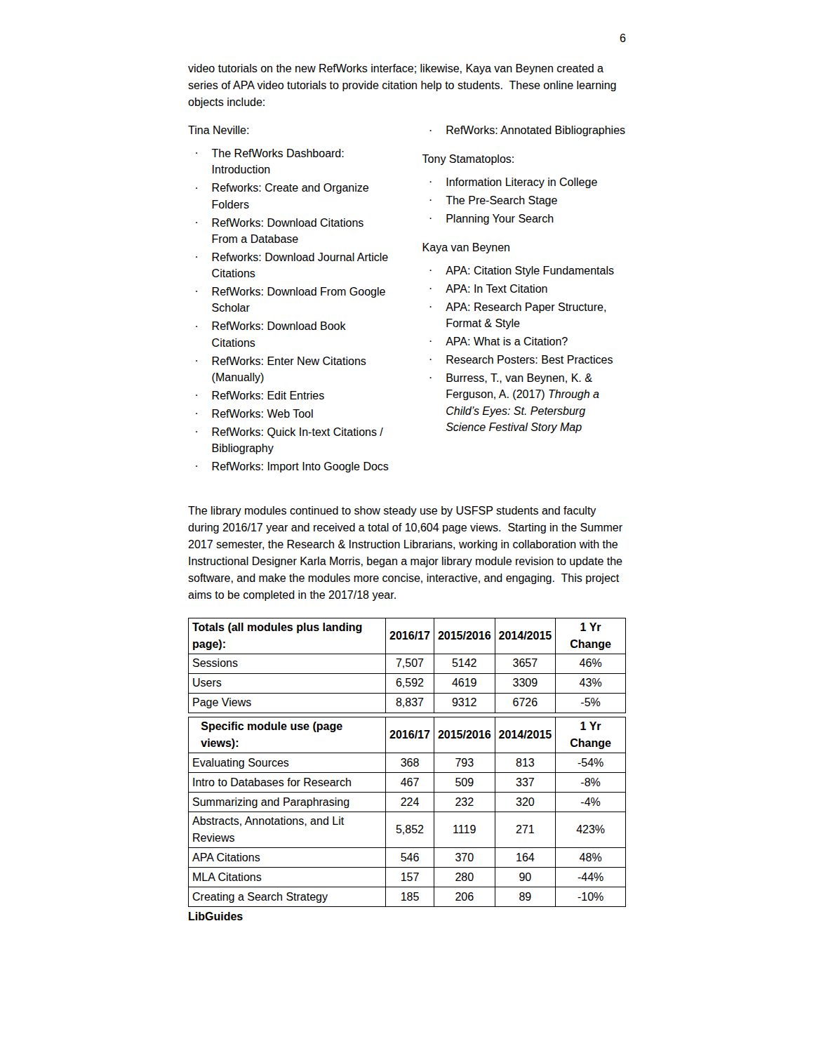6
video tutorials on the new RefWorks interface; likewise, Kaya van Beynen created a series of APA video tutorials to provide citation help to students. These online learning objects include:
Tina Neville:
The RefWorks Dashboard: Introduction
Refworks: Create and Organize Folders
RefWorks: Download Citations From a Database
Refworks: Download Journal Article Citations
RefWorks: Download From Google Scholar
RefWorks: Download Book Citations
RefWorks: Enter New Citations (Manually)
RefWorks: Edit Entries
RefWorks: Web Tool
RefWorks: Quick In-text Citations / Bibliography
RefWorks: Import Into Google Docs
RefWorks: Annotated Bibliographies
Tony Stamatoplos:
Information Literacy in College
The Pre-Search Stage
Planning Your Search
Kaya van Beynen
APA: Citation Style Fundamentals
APA: In Text Citation
APA: Research Paper Structure, Format & Style
APA: What is a Citation?
Research Posters: Best Practices
Burress, T., van Beynen, K. & Ferguson, A. (2017) Through a Child’s Eyes: St. Petersburg Science Festival Story Map
The library modules continued to show steady use by USFSP students and faculty during 2016/17 year and received a total of 10,604 page views. Starting in the Summer 2017 semester, the Research & Instruction Librarians, working in collaboration with the Instructional Designer Karla Morris, began a major library module revision to update the software, and make the modules more concise, interactive, and engaging. This project aims to be completed in the 2017/18 year.
| Totals (all modules plus landing page): | 2016/17 | 2015/2016 | 2014/2015 | 1 Yr Change |
| --- | --- | --- | --- | --- |
| Sessions | 7,507 | 5142 | 3657 | 46% |
| Users | 6,592 | 4619 | 3309 | 43% |
| Page Views | 8,837 | 9312 | 6726 | -5% |
| Specific module use (page views): | 2016/17 | 2015/2016 | 2014/2015 | 1 Yr Change |
| Evaluating Sources | 368 | 793 | 813 | -54% |
| Intro to Databases for Research | 467 | 509 | 337 | -8% |
| Summarizing and Paraphrasing | 224 | 232 | 320 | -4% |
| Abstracts, Annotations, and Lit Reviews | 5,852 | 1119 | 271 | 423% |
| APA Citations | 546 | 370 | 164 | 48% |
| MLA Citations | 157 | 280 | 90 | -44% |
| Creating a Search Strategy | 185 | 206 | 89 | -10% |
LibGuides